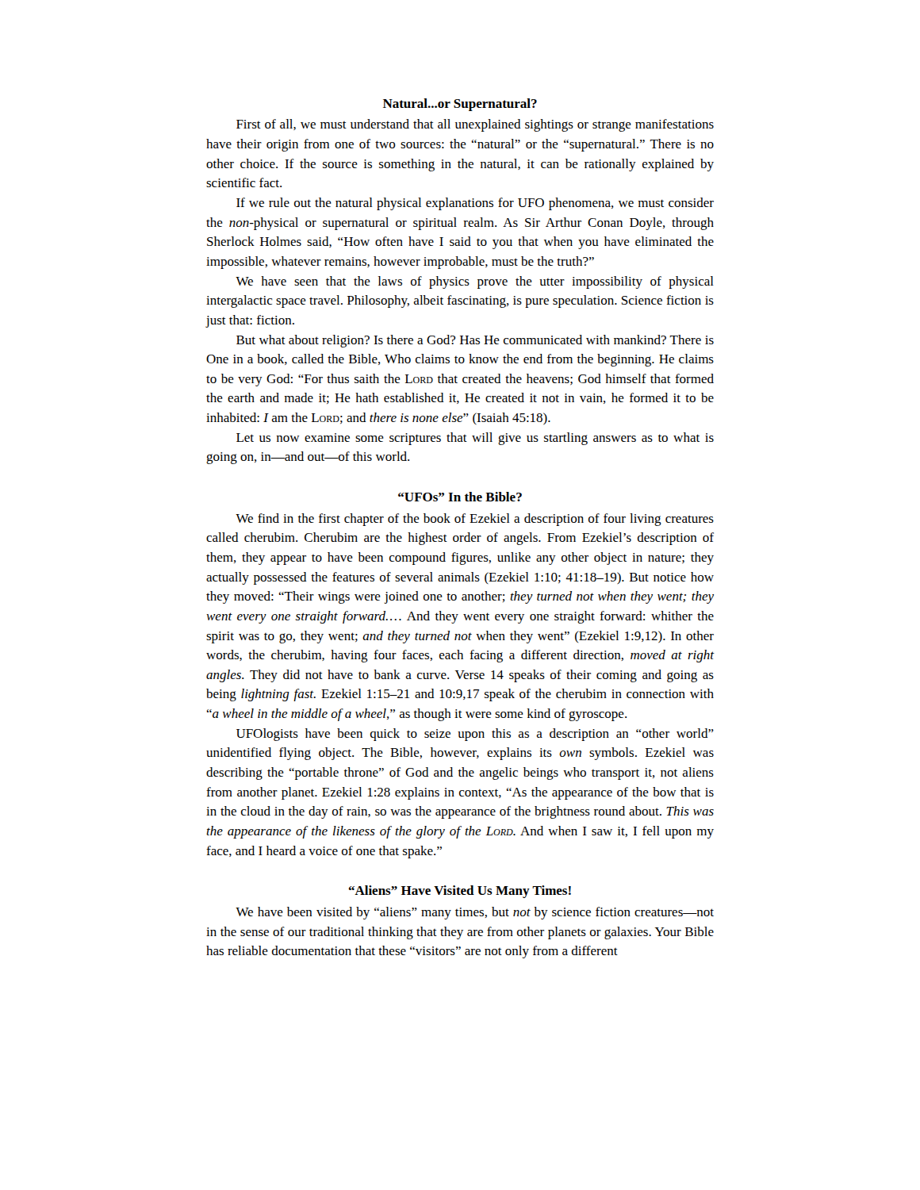Natural...or Supernatural?
First of all, we must understand that all unexplained sightings or strange manifestations have their origin from one of two sources: the “natural” or the “supernatural.” There is no other choice. If the source is something in the natural, it can be rationally explained by scientific fact.
If we rule out the natural physical explanations for UFO phenomena, we must consider the non-physical or supernatural or spiritual realm. As Sir Arthur Conan Doyle, through Sherlock Holmes said, “How often have I said to you that when you have eliminated the impossible, whatever remains, however improbable, must be the truth?”
We have seen that the laws of physics prove the utter impossibility of physical intergalactic space travel. Philosophy, albeit fascinating, is pure speculation. Science fiction is just that: fiction.
But what about religion? Is there a God? Has He communicated with mankind? There is One in a book, called the Bible, Who claims to know the end from the beginning. He claims to be very God: “For thus saith the Lord that created the heavens; God himself that formed the earth and made it; He hath established it, He created it not in vain, he formed it to be inhabited: I am the Lord; and there is none else” (Isaiah 45:18).
Let us now examine some scriptures that will give us startling answers as to what is going on, in—and out—of this world.
“UFOs” In the Bible?
We find in the first chapter of the book of Ezekiel a description of four living creatures called cherubim. Cherubim are the highest order of angels. From Ezekiel’s description of them, they appear to have been compound figures, unlike any other object in nature; they actually possessed the features of several animals (Ezekiel 1:10; 41:18–19). But notice how they moved: “Their wings were joined one to another; they turned not when they went; they went every one straight forward.… And they went every one straight forward: whither the spirit was to go, they went; and they turned not when they went” (Ezekiel 1:9,12). In other words, the cherubim, having four faces, each facing a different direction, moved at right angles. They did not have to bank a curve. Verse 14 speaks of their coming and going as being lightning fast. Ezekiel 1:15–21 and 10:9,17 speak of the cherubim in connection with “a wheel in the middle of a wheel,” as though it were some kind of gyroscope.
UFOlogists have been quick to seize upon this as a description an “other world” unidentified flying object. The Bible, however, explains its own symbols. Ezekiel was describing the “portable throne” of God and the angelic beings who transport it, not aliens from another planet. Ezekiel 1:28 explains in context, “As the appearance of the bow that is in the cloud in the day of rain, so was the appearance of the brightness round about. This was the appearance of the likeness of the glory of the Lord. And when I saw it, I fell upon my face, and I heard a voice of one that spake.”
“Aliens” Have Visited Us Many Times!
We have been visited by “aliens” many times, but not by science fiction creatures—not in the sense of our traditional thinking that they are from other planets or galaxies. Your Bible has reliable documentation that these “visitors” are not only from a different